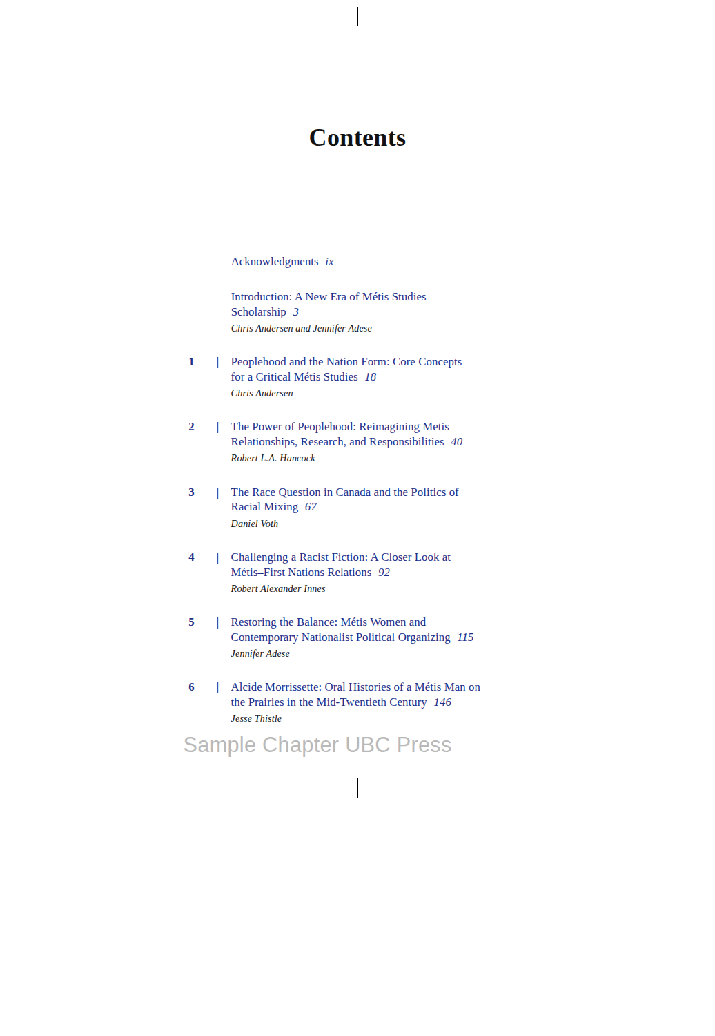Contents
Acknowledgmentsix
Introduction: A New Era of Métis Studies
Scholarship3 Chris Andersen and Jennifer Adese
1| Peoplehood and the Nation Form: Core Concepts
for a Critical Métis Studies18 Chris Andersen
2| The Power of Peoplehood: Reimagining Metis
Relationships, Research, and Responsibilities40 Robert L.A. Hancock
3| The Race Question in Canada and the Politics of
Racial Mixing67 Daniel Voth
4| Challenging a Racist Fiction: A Closer Look at
Métis–First Nations Relations92 Robert Alexander Innes
5| Restoring the Balance: Métis Women and
Contemporary Nationalist Political Organizing115 Jennifer Adese
6| Alcide Morrissette: Oral Histories of a Métis Man on
the Prairies in the Mid-Twentieth Century146 Jesse Thistle
Sample Chapter UBC Press